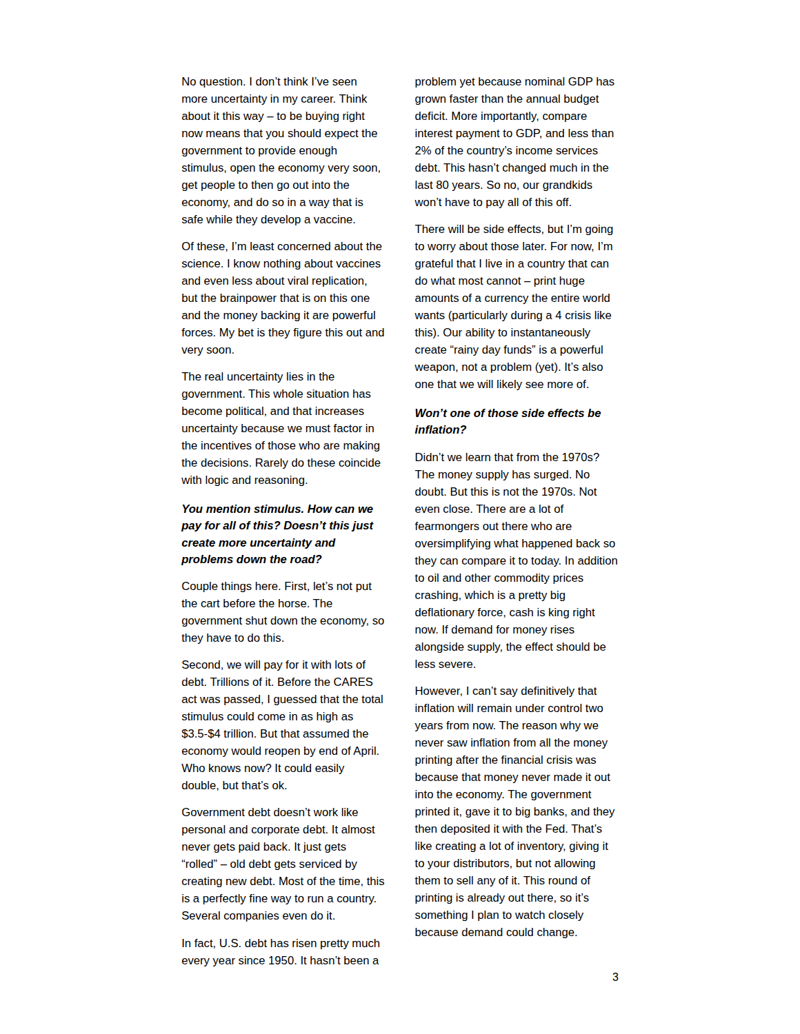No question. I don’t think I’ve seen more uncertainty in my career. Think about it this way – to be buying right now means that you should expect the government to provide enough stimulus, open the economy very soon, get people to then go out into the economy, and do so in a way that is safe while they develop a vaccine.
Of these, I’m least concerned about the science. I know nothing about vaccines and even less about viral replication, but the brainpower that is on this one and the money backing it are powerful forces. My bet is they figure this out and very soon.
The real uncertainty lies in the government. This whole situation has become political, and that increases uncertainty because we must factor in the incentives of those who are making the decisions. Rarely do these coincide with logic and reasoning.
You mention stimulus. How can we pay for all of this? Doesn’t this just create more uncertainty and problems down the road?
Couple things here. First, let’s not put the cart before the horse. The government shut down the economy, so they have to do this.
Second, we will pay for it with lots of debt. Trillions of it. Before the CARES act was passed, I guessed that the total stimulus could come in as high as $3.5-$4 trillion. But that assumed the economy would reopen by end of April. Who knows now? It could easily double, but that’s ok.
Government debt doesn’t work like personal and corporate debt. It almost never gets paid back. It just gets “rolled” – old debt gets serviced by creating new debt. Most of the time, this is a perfectly fine way to run a country. Several companies even do it.
In fact, U.S. debt has risen pretty much every year since 1950. It hasn’t been a problem yet because nominal GDP has grown faster than the annual budget deficit. More importantly, compare interest payment to GDP, and less than 2% of the country’s income services debt. This hasn’t changed much in the last 80 years. So no, our grandkids won’t have to pay all of this off.
There will be side effects, but I’m going to worry about those later. For now, I’m grateful that I live in a country that can do what most cannot – print huge amounts of a currency the entire world wants (particularly during a 4 crisis like this). Our ability to instantaneously create “rainy day funds” is a powerful weapon, not a problem (yet). It’s also one that we will likely see more of.
Won’t one of those side effects be inflation?
Didn’t we learn that from the 1970s? The money supply has surged. No doubt. But this is not the 1970s. Not even close. There are a lot of fearmongers out there who are oversimplifying what happened back so they can compare it to today. In addition to oil and other commodity prices crashing, which is a pretty big deflationary force, cash is king right now. If demand for money rises alongside supply, the effect should be less severe.
However, I can’t say definitively that inflation will remain under control two years from now. The reason why we never saw inflation from all the money printing after the financial crisis was because that money never made it out into the economy. The government printed it, gave it to big banks, and they then deposited it with the Fed. That’s like creating a lot of inventory, giving it to your distributors, but not allowing them to sell any of it. This round of printing is already out there, so it’s something I plan to watch closely because demand could change.
3